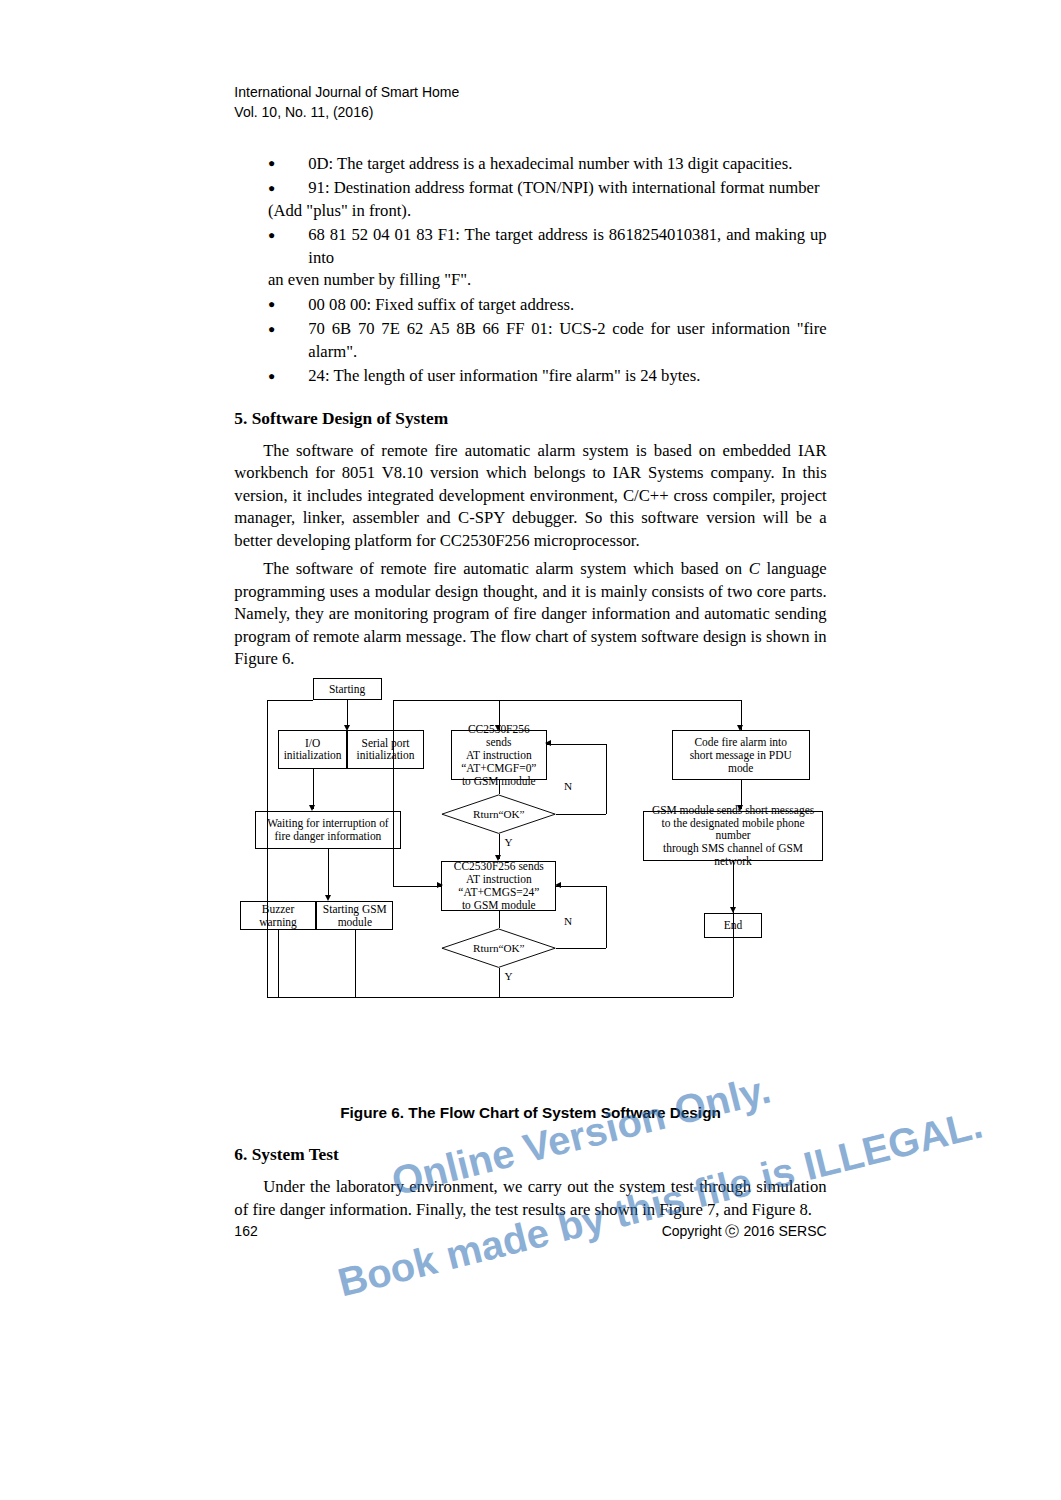International Journal of Smart Home
Vol. 10, No. 11, (2016)
●
0D: The target address is a hexadecimal number with 13 digit capacities.
●
91: Destination address format (TON/NPI) with international format number (Add "plus" in front).
●
68 81 52 04 01 83 F1: The target address is 8618254010381, and making up into an even number by filling "F".
●
00 08 00: Fixed suffix of target address.
●
70 6B 70 7E 62 A5 8B 66 FF 01: UCS-2 code for user information "fire alarm".
●
24: The length of user information "fire alarm" is 24 bytes.
5. Software Design of System
The software of remote fire automatic alarm system is based on embedded IAR workbench for 8051 V8.10 version which belongs to IAR Systems company. In this version, it includes integrated development environment, C/C++ cross compiler, project manager, linker, assembler and C-SPY debugger. So this software version will be a better developing platform for CC2530F256 microprocessor.
The software of remote fire automatic alarm system which based on C language programming uses a modular design thought, and it is mainly consists of two core parts. Namely, they are monitoring program of fire danger information and automatic sending program of remote alarm message. The flow chart of system software design is shown in Figure 6.
Starting
I/O
initialization
Serial port
initialization
Waiting for interruption of
fire danger information
Buzzer warning
Starting GSM
module
CC2530F256 sends
AT instruction
“AT+CMGF=0”
to GSM module
Code fire alarm into
short message in PDU
mode
GSM module sends short messages
to the designated mobile phone number
through SMS channel of GSM network
End
Rturn“OK”
N
Y
CC2530F256 sends
AT instruction
“AT+CMGS=24”
to GSM module
Rturn“OK”
N
Y
Online Version Only.
Book made by this file is ILLEGAL.
Figure 6. The Flow Chart of System Software Design
6. System Test
Under the laboratory environment, we carry out the system test through simulation of fire danger information. Finally, the test results are shown in Figure 7, and Figure 8.
162
Copyright ⓒ 2016 SERSC